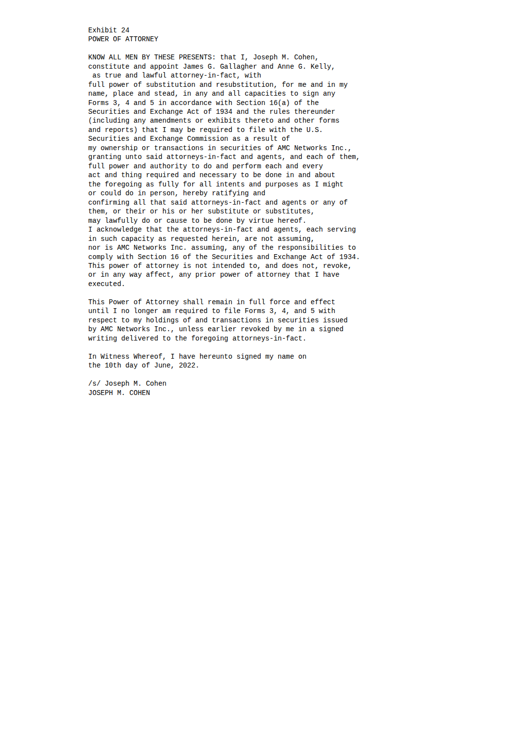Exhibit 24
POWER OF ATTORNEY

KNOW ALL MEN BY THESE PRESENTS: that I, Joseph M. Cohen,
constitute and appoint James G. Gallagher and Anne G. Kelly,
 as true and lawful attorney-in-fact, with
full power of substitution and resubstitution, for me and in my
name, place and stead, in any and all capacities to sign any
Forms 3, 4 and 5 in accordance with Section 16(a) of the
Securities and Exchange Act of 1934 and the rules thereunder
(including any amendments or exhibits thereto and other forms
and reports) that I may be required to file with the U.S.
Securities and Exchange Commission as a result of
my ownership or transactions in securities of AMC Networks Inc.,
granting unto said attorneys-in-fact and agents, and each of them,
full power and authority to do and perform each and every
act and thing required and necessary to be done in and about
the foregoing as fully for all intents and purposes as I might
or could do in person, hereby ratifying and
confirming all that said attorneys-in-fact and agents or any of
them, or their or his or her substitute or substitutes,
may lawfully do or cause to be done by virtue hereof.
I acknowledge that the attorneys-in-fact and agents, each serving
in such capacity as requested herein, are not assuming,
nor is AMC Networks Inc. assuming, any of the responsibilities to
comply with Section 16 of the Securities and Exchange Act of 1934.
This power of attorney is not intended to, and does not, revoke,
or in any way affect, any prior power of attorney that I have
executed.

This Power of Attorney shall remain in full force and effect
until I no longer am required to file Forms 3, 4, and 5 with
respect to my holdings of and transactions in securities issued
by AMC Networks Inc., unless earlier revoked by me in a signed
writing delivered to the foregoing attorneys-in-fact.

In Witness Whereof, I have hereunto signed my name on
the 10th day of June, 2022.

/s/ Joseph M. Cohen
JOSEPH M. COHEN